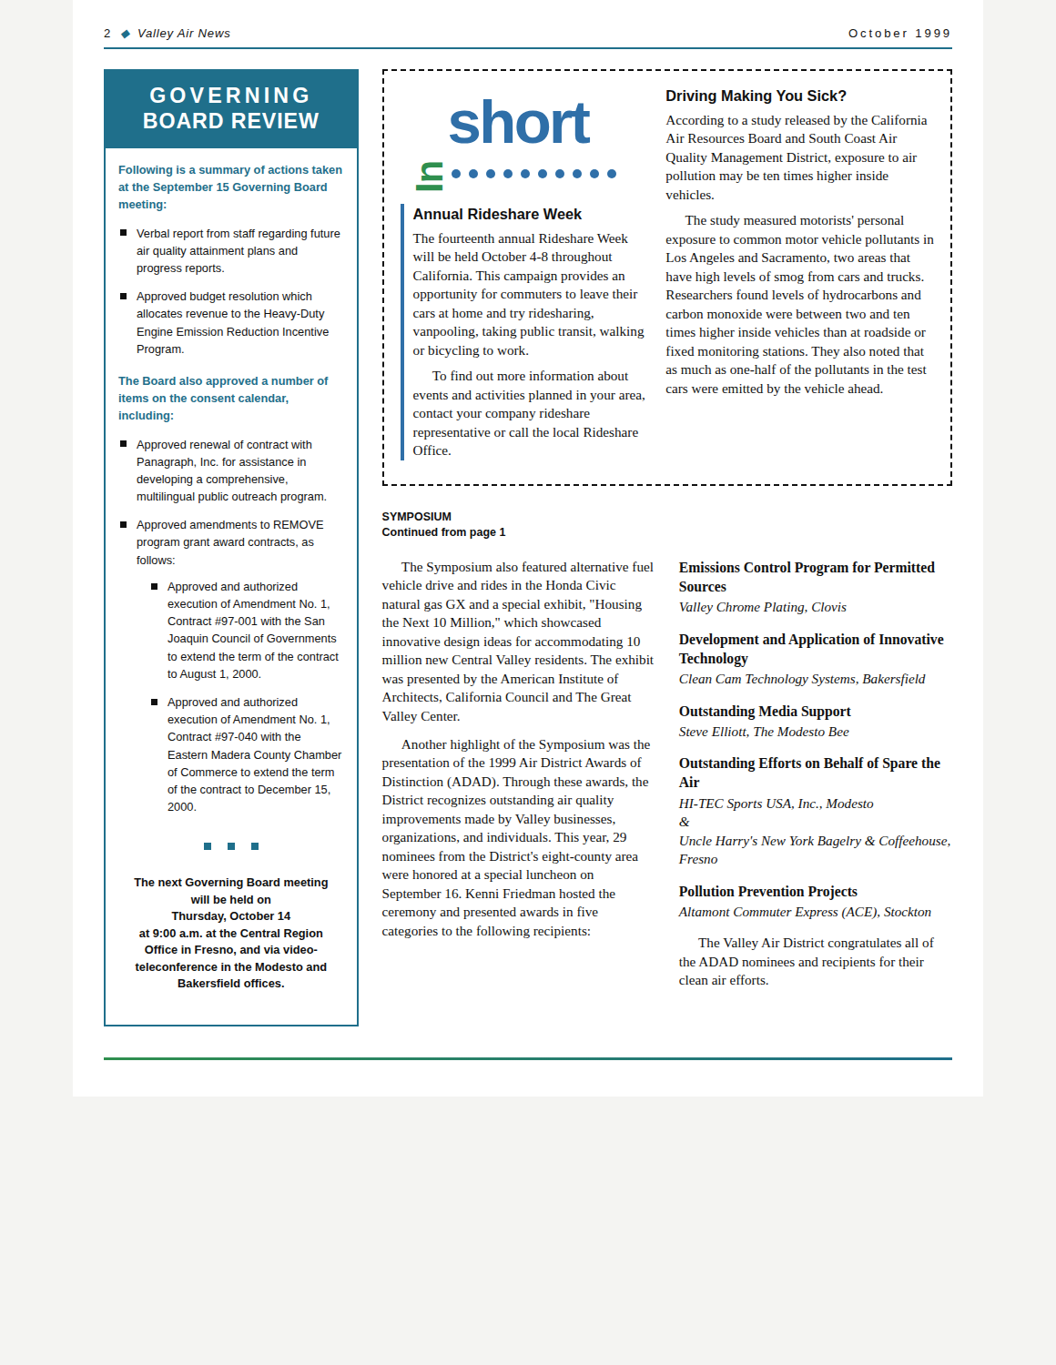2◆Valley Air News
October 1999
GOVERNINGBOARD REVIEW
Following is a summary of actions taken at the September 15 Governing Board meeting:
Verbal report from staff regarding future air quality attainment plans and progress reports.
Approved budget resolution which allocates revenue to the Heavy-Duty Engine Emission Reduction Incentive Program.
The Board also approved a number of items on the consent calendar, including:
Approved renewal of contract with Panagraph, Inc. for assistance in developing a comprehensive, multilingual public outreach program.
Approved amendments to REMOVE program grant award contracts, as follows:
Approved and authorized execution of Amendment No. 1, Contract #97-001 with the San Joaquin Council of Governments to extend the term of the contract to August 1, 2000.
Approved and authorized execution of Amendment No. 1, Contract #97-040 with the Eastern Madera County Chamber of Commerce to extend the term of the contract to December 15, 2000.
The next Governing Board meeting will be held on
Thursday, October 14
at 9:00 a.m. at the Central Region Office in Fresno, and via video-teleconference in the Modesto and Bakersfield offices.
In short
Annual Rideshare Week
The fourteenth annual Rideshare Week will be held October 4-8 throughout California. This campaign provides an opportunity for commuters to leave their cars at home and try ridesharing, vanpooling, taking public transit, walking or bicycling to work.
To find out more information about events and activities planned in your area, contact your company rideshare representative or call the local Rideshare Office.
Driving Making You Sick?
According to a study released by the California Air Resources Board and South Coast Air Quality Management District, exposure to air pollution may be ten times higher inside vehicles.
The study measured motorists' personal exposure to common motor vehicle pollutants in Los Angeles and Sacramento, two areas that have high levels of smog from cars and trucks. Researchers found levels of hydrocarbons and carbon monoxide were between two and ten times higher inside vehicles than at roadside or fixed monitoring stations. They also noted that as much as one-half of the pollutants in the test cars were emitted by the vehicle ahead.
SYMPOSIUM
Continued from page 1
The Symposium also featured alternative fuel vehicle drive and rides in the Honda Civic natural gas GX and a special exhibit, "Housing the Next 10 Million," which showcased innovative design ideas for accommodating 10 million new Central Valley residents. The exhibit was presented by the American Institute of Architects, California Council and The Great Valley Center.
Another highlight of the Symposium was the presentation of the 1999 Air District Awards of Distinction (ADAD). Through these awards, the District recognizes outstanding air quality improvements made by Valley businesses, organizations, and individuals. This year, 29 nominees from the District's eight-county area were honored at a special luncheon on September 16. Kenni Friedman hosted the ceremony and presented awards in five categories to the following recipients:
Emissions Control Program for Permitted Sources
Valley Chrome Plating, Clovis
Development and Application of Innovative Technology
Clean Cam Technology Systems, Bakersfield
Outstanding Media Support
Steve Elliott, The Modesto Bee
Outstanding Efforts on Behalf of Spare the Air
HI-TEC Sports USA, Inc., Modesto
&
Uncle Harry's New York Bagelry & Coffeehouse, Fresno
Pollution Prevention Projects
Altamont Commuter Express (ACE), Stockton
The Valley Air District congratulates all of the ADAD nominees and recipients for their clean air efforts.